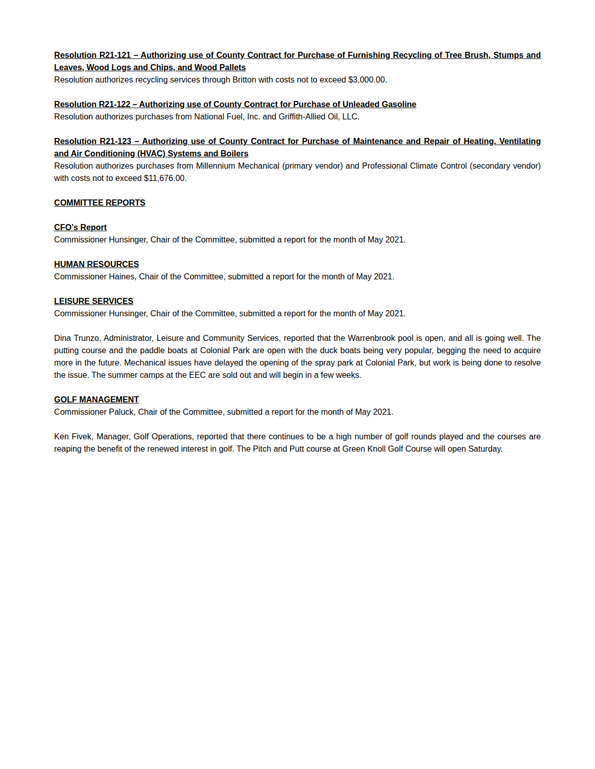Resolution R21-121 – Authorizing use of County Contract for Purchase of Furnishing Recycling of Tree Brush, Stumps and Leaves, Wood Logs and Chips, and Wood Pallets
Resolution authorizes recycling services through Britton with costs not to exceed $3,000.00.
Resolution R21-122 – Authorizing use of County Contract for Purchase of Unleaded Gasoline
Resolution authorizes purchases from National Fuel, Inc. and Griffith-Allied Oil, LLC.
Resolution R21-123 – Authorizing use of County Contract for Purchase of Maintenance and Repair of Heating, Ventilating and Air Conditioning (HVAC) Systems and Boilers
Resolution authorizes purchases from Millennium Mechanical (primary vendor) and Professional Climate Control (secondary vendor) with costs not to exceed $11,676.00.
COMMITTEE REPORTS
CFO’s Report
Commissioner Hunsinger, Chair of the Committee, submitted a report for the month of May 2021.
HUMAN RESOURCES
Commissioner Haines, Chair of the Committee, submitted a report for the month of May 2021.
LEISURE SERVICES
Commissioner Hunsinger, Chair of the Committee, submitted a report for the month of May 2021.
Dina Trunzo, Administrator, Leisure and Community Services, reported that the Warrenbrook pool is open, and all is going well. The putting course and the paddle boats at Colonial Park are open with the duck boats being very popular, begging the need to acquire more in the future. Mechanical issues have delayed the opening of the spray park at Colonial Park, but work is being done to resolve the issue. The summer camps at the EEC are sold out and will begin in a few weeks.
GOLF MANAGEMENT
Commissioner Paluck, Chair of the Committee, submitted a report for the month of May 2021.
Ken Fivek, Manager, Golf Operations, reported that there continues to be a high number of golf rounds played and the courses are reaping the benefit of the renewed interest in golf. The Pitch and Putt course at Green Knoll Golf Course will open Saturday.